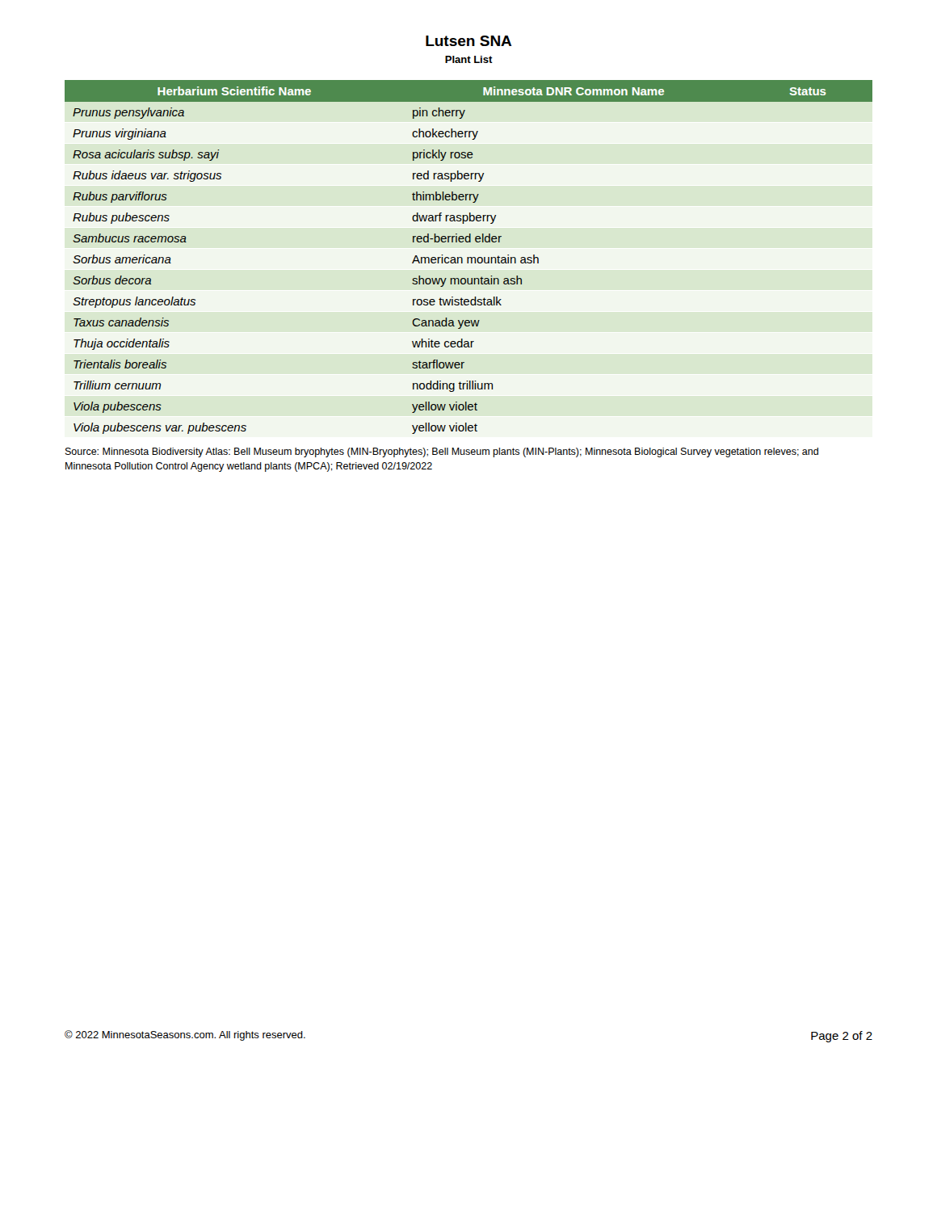Lutsen SNA
Plant List
| Herbarium Scientific Name | Minnesota DNR Common Name | Status |
| --- | --- | --- |
| Prunus pensylvanica | pin cherry | |
| Prunus virginiana | chokecherry | |
| Rosa acicularis subsp. sayi | prickly rose | |
| Rubus idaeus var. strigosus | red raspberry | |
| Rubus parviflorus | thimbleberry | |
| Rubus pubescens | dwarf raspberry | |
| Sambucus racemosa | red-berried elder | |
| Sorbus americana | American mountain ash | |
| Sorbus decora | showy mountain ash | |
| Streptopus lanceolatus | rose twistedstalk | |
| Taxus canadensis | Canada yew | |
| Thuja occidentalis | white cedar | |
| Trientalis borealis | starflower | |
| Trillium cernuum | nodding trillium | |
| Viola pubescens | yellow violet | |
| Viola pubescens var. pubescens | yellow violet | |
Source: Minnesota Biodiversity Atlas: Bell Museum bryophytes (MIN-Bryophytes); Bell Museum plants (MIN-Plants); Minnesota Biological Survey vegetation releves; and Minnesota Pollution Control Agency wetland plants (MPCA); Retrieved 02/19/2022
© 2022 MinnesotaSeasons.com. All rights reserved.
Page 2 of 2